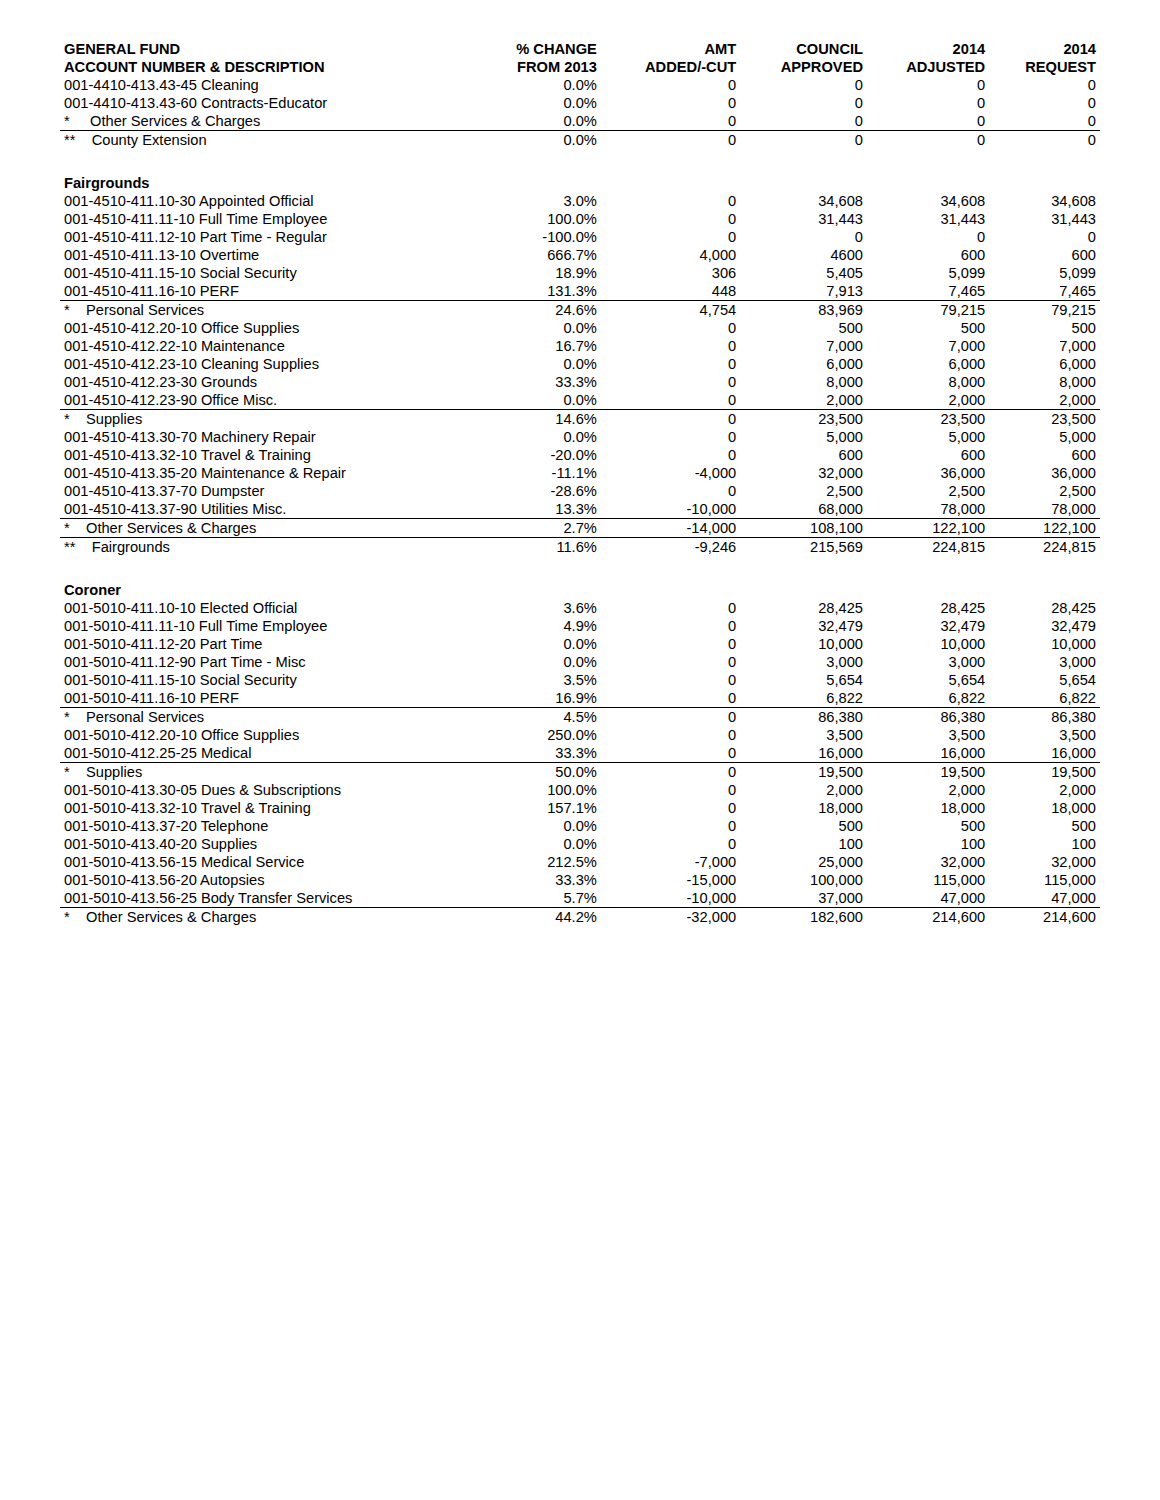| GENERAL FUND | % CHANGE | AMT | COUNCIL | 2014 | 2014 |
| --- | --- | --- | --- | --- | --- |
| ACCOUNT NUMBER & DESCRIPTION | FROM 2013 | ADDED/-CUT | APPROVED | ADJUSTED | REQUEST |
| 001-4410-413.43-45 Cleaning | 0.0% | 0 | 0 | 0 | 0 |
| 001-4410-413.43-60 Contracts-Educator | 0.0% | 0 | 0 | 0 | 0 |
| * Other Services & Charges | 0.0% | 0 | 0 | 0 | 0 |
| ** County Extension | 0.0% | 0 | 0 | 0 | 0 |
| Fairgrounds | |
| 001-4510-411.10-30 Appointed Official | 3.0% | 0 | 34,608 | 34,608 | 34,608 |
| 001-4510-411.11-10 Full Time Employee | 100.0% | 0 | 31,443 | 31,443 | 31,443 |
| 001-4510-411.12-10 Part Time - Regular | -100.0% | 0 | 0 | 0 | 0 |
| 001-4510-411.13-10 Overtime | 666.7% | 4,000 | 4600 | 600 | 600 |
| 001-4510-411.15-10 Social Security | 18.9% | 306 | 5,405 | 5,099 | 5,099 |
| 001-4510-411.16-10 PERF | 131.3% | 448 | 7,913 | 7,465 | 7,465 |
| * Personal Services | 24.6% | 4,754 | 83,969 | 79,215 | 79,215 |
| 001-4510-412.20-10 Office Supplies | 0.0% | 0 | 500 | 500 | 500 |
| 001-4510-412.22-10 Maintenance | 16.7% | 0 | 7,000 | 7,000 | 7,000 |
| 001-4510-412.23-10 Cleaning Supplies | 0.0% | 0 | 6,000 | 6,000 | 6,000 |
| 001-4510-412.23-30 Grounds | 33.3% | 0 | 8,000 | 8,000 | 8,000 |
| 001-4510-412.23-90 Office Misc. | 0.0% | 0 | 2,000 | 2,000 | 2,000 |
| * Supplies | 14.6% | 0 | 23,500 | 23,500 | 23,500 |
| 001-4510-413.30-70 Machinery Repair | 0.0% | 0 | 5,000 | 5,000 | 5,000 |
| 001-4510-413.32-10 Travel & Training | -20.0% | 0 | 600 | 600 | 600 |
| 001-4510-413.35-20 Maintenance & Repair | -11.1% | -4,000 | 32,000 | 36,000 | 36,000 |
| 001-4510-413.37-70 Dumpster | -28.6% | 0 | 2,500 | 2,500 | 2,500 |
| 001-4510-413.37-90 Utilities Misc. | 13.3% | -10,000 | 68,000 | 78,000 | 78,000 |
| * Other Services & Charges | 2.7% | -14,000 | 108,100 | 122,100 | 122,100 |
| ** Fairgrounds | 11.6% | -9,246 | 215,569 | 224,815 | 224,815 |
| Coroner | |
| 001-5010-411.10-10 Elected Official | 3.6% | 0 | 28,425 | 28,425 | 28,425 |
| 001-5010-411.11-10 Full Time Employee | 4.9% | 0 | 32,479 | 32,479 | 32,479 |
| 001-5010-411.12-20 Part Time | 0.0% | 0 | 10,000 | 10,000 | 10,000 |
| 001-5010-411.12-90 Part Time - Misc | 0.0% | 0 | 3,000 | 3,000 | 3,000 |
| 001-5010-411.15-10 Social Security | 3.5% | 0 | 5,654 | 5,654 | 5,654 |
| 001-5010-411.16-10 PERF | 16.9% | 0 | 6,822 | 6,822 | 6,822 |
| * Personal Services | 4.5% | 0 | 86,380 | 86,380 | 86,380 |
| 001-5010-412.20-10 Office Supplies | 250.0% | 0 | 3,500 | 3,500 | 3,500 |
| 001-5010-412.25-25 Medical | 33.3% | 0 | 16,000 | 16,000 | 16,000 |
| * Supplies | 50.0% | 0 | 19,500 | 19,500 | 19,500 |
| 001-5010-413.30-05 Dues & Subscriptions | 100.0% | 0 | 2,000 | 2,000 | 2,000 |
| 001-5010-413.32-10 Travel & Training | 157.1% | 0 | 18,000 | 18,000 | 18,000 |
| 001-5010-413.37-20 Telephone | 0.0% | 0 | 500 | 500 | 500 |
| 001-5010-413.40-20 Supplies | 0.0% | 0 | 100 | 100 | 100 |
| 001-5010-413.56-15 Medical Service | 212.5% | -7,000 | 25,000 | 32,000 | 32,000 |
| 001-5010-413.56-20 Autopsies | 33.3% | -15,000 | 100,000 | 115,000 | 115,000 |
| 001-5010-413.56-25 Body Transfer Services | 5.7% | -10,000 | 37,000 | 47,000 | 47,000 |
| * Other Services & Charges | 44.2% | -32,000 | 182,600 | 214,600 | 214,600 |